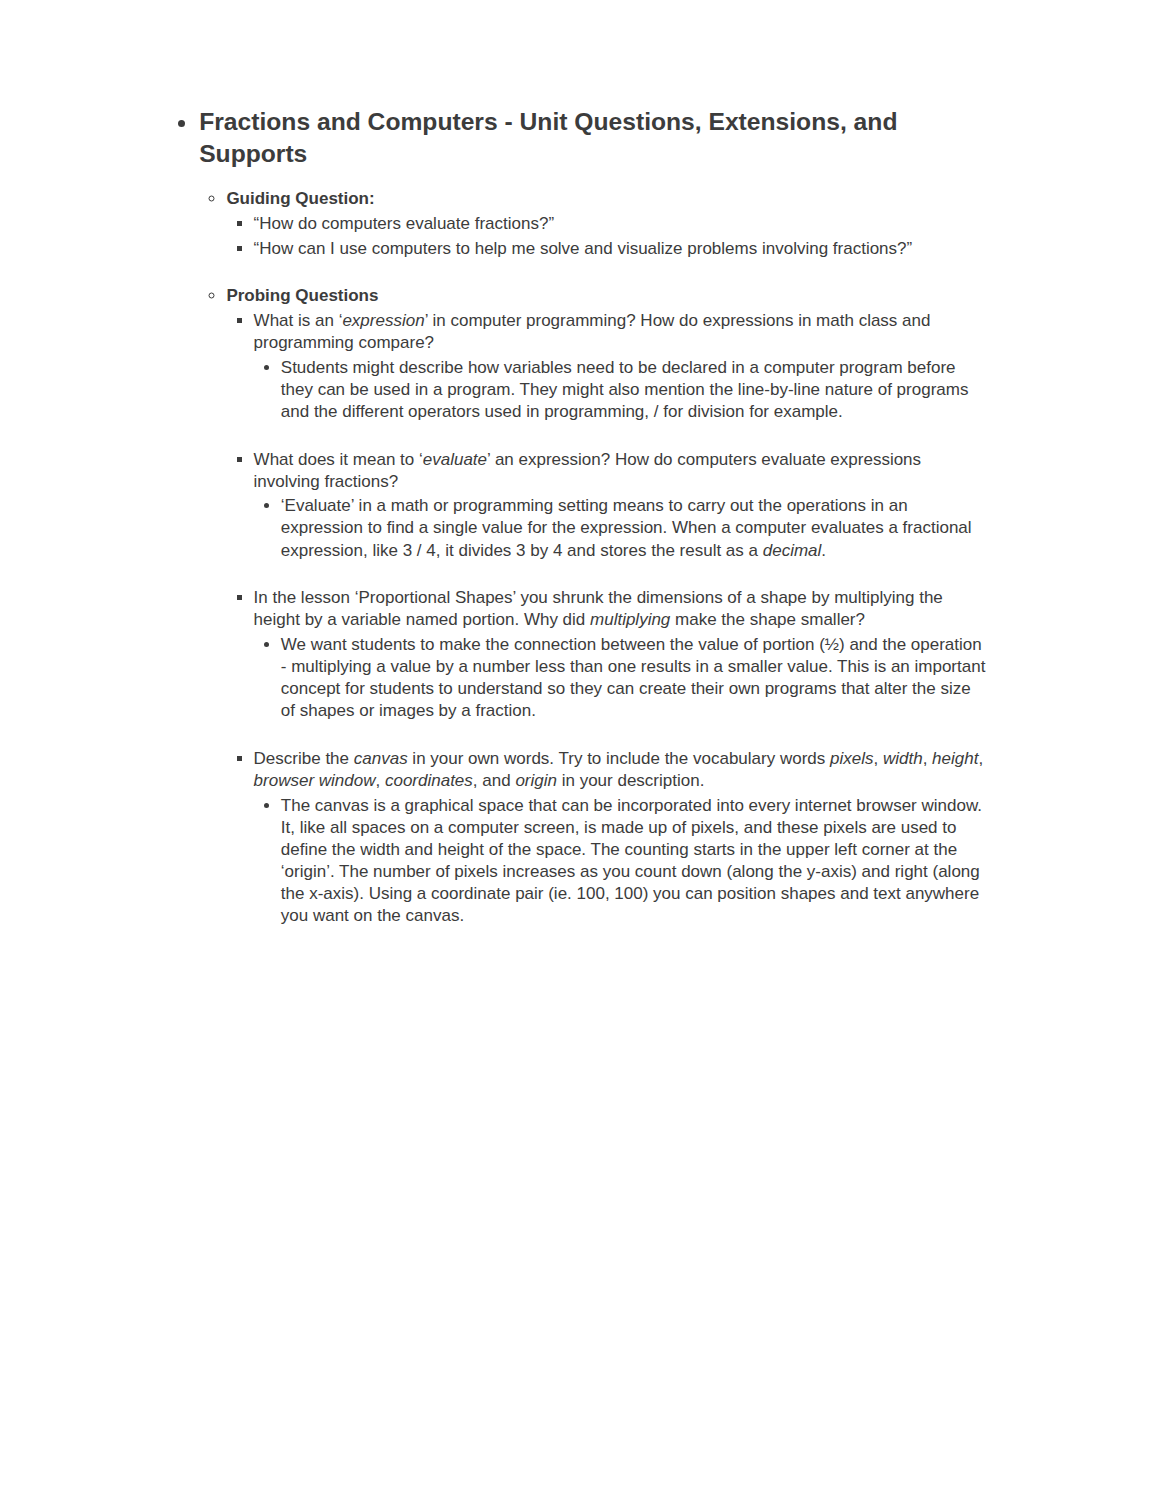Fractions and Computers - Unit Questions, Extensions, and Supports
Guiding Question:
“How do computers evaluate fractions?”
“How can I use computers to help me solve and visualize problems involving fractions?”
Probing Questions
What is an ‘expression’ in computer programming? How do expressions in math class and programming compare?
Students might describe how variables need to be declared in a computer program before they can be used in a program. They might also mention the line-by-line nature of programs and the different operators used in programming, / for division for example.
What does it mean to ‘evaluate’ an expression? How do computers evaluate expressions involving fractions?
‘Evaluate’ in a math or programming setting means to carry out the operations in an expression to find a single value for the expression. When a computer evaluates a fractional expression, like 3 / 4, it divides 3 by 4 and stores the result as a decimal.
In the lesson ‘Proportional Shapes’ you shrunk the dimensions of a shape by multiplying the height by a variable named portion. Why did multiplying make the shape smaller?
We want students to make the connection between the value of portion (½) and the operation - multiplying a value by a number less than one results in a smaller value. This is an important concept for students to understand so they can create their own programs that alter the size of shapes or images by a fraction.
Describe the canvas in your own words. Try to include the vocabulary words pixels, width, height, browser window, coordinates, and origin in your description.
The canvas is a graphical space that can be incorporated into every internet browser window. It, like all spaces on a computer screen, is made up of pixels, and these pixels are used to define the width and height of the space. The counting starts in the upper left corner at the ‘origin’. The number of pixels increases as you count down (along the y-axis) and right (along the x-axis). Using a coordinate pair (ie. 100, 100) you can position shapes and text anywhere you want on the canvas.